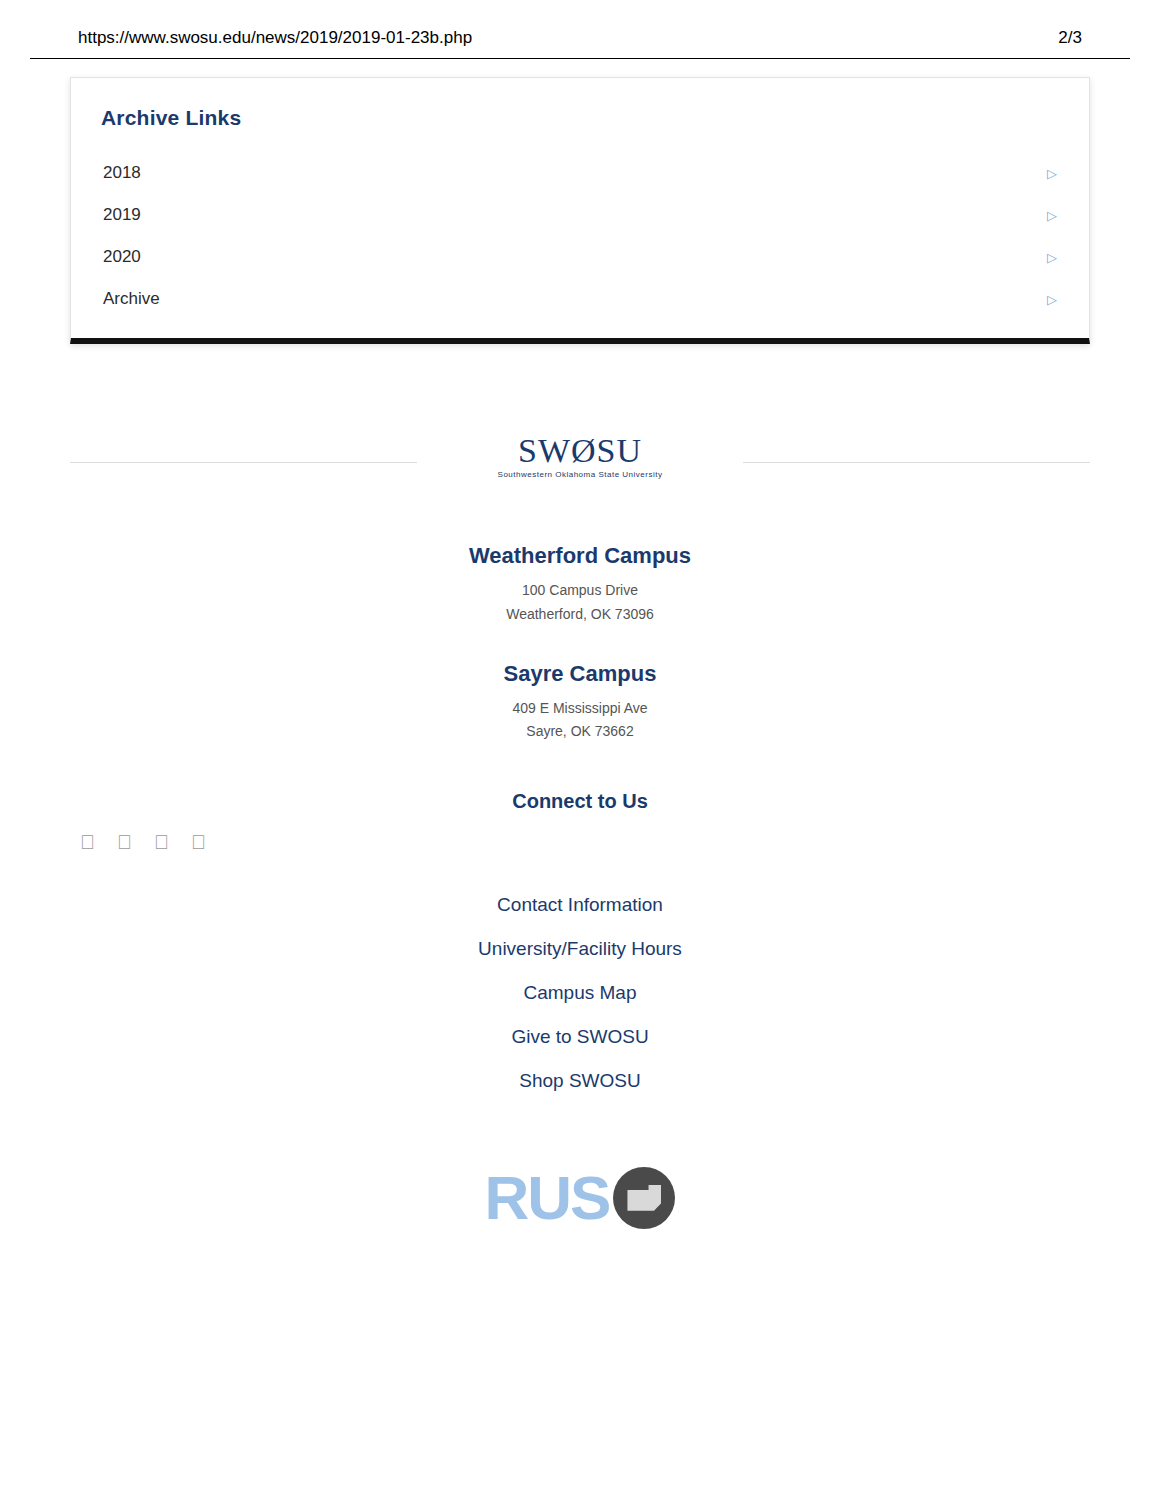https://www.swosu.edu/news/2019/2019-01-23b.php 2/3
Archive Links
2018▷
2019▷
2020▷
Archive▷
SWØSU Southwestern Oklahoma State University
Weatherford Campus
100 Campus Drive
Weatherford, OK 73096
Sayre Campus
409 E Mississippi Ave
Sayre, OK 73662
Connect to Us
   
Contact Information
University/Facility Hours
Campus Map
Give to SWOSU
Shop SWOSU
RUS